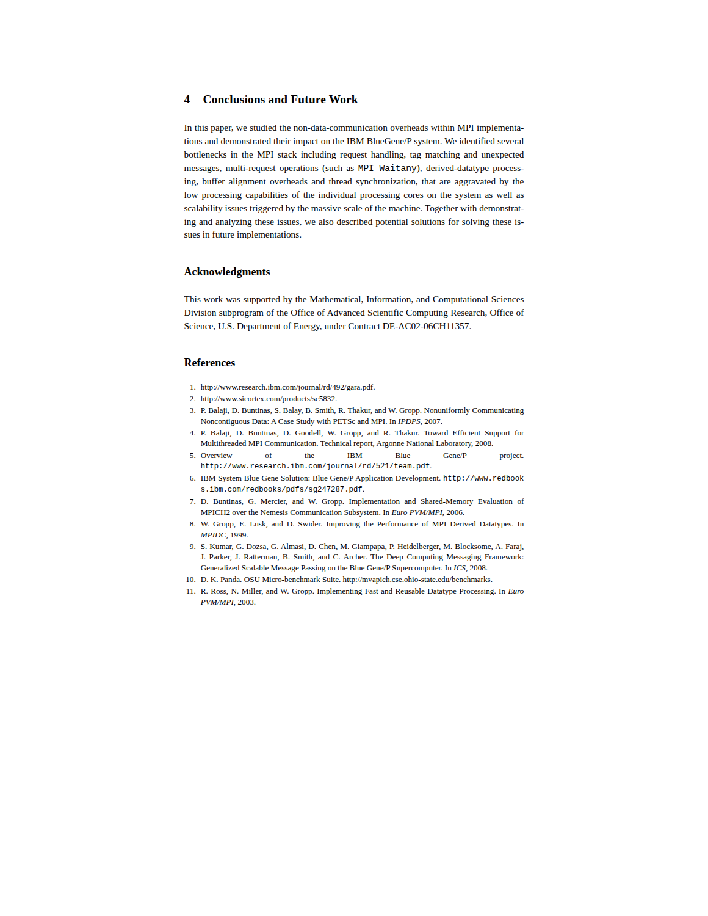4 Conclusions and Future Work
In this paper, we studied the non-data-communication overheads within MPI implementations and demonstrated their impact on the IBM BlueGene/P system. We identified several bottlenecks in the MPI stack including request handling, tag matching and unexpected messages, multi-request operations (such as MPI_Waitany), derived-datatype processing, buffer alignment overheads and thread synchronization, that are aggravated by the low processing capabilities of the individual processing cores on the system as well as scalability issues triggered by the massive scale of the machine. Together with demonstrating and analyzing these issues, we also described potential solutions for solving these issues in future implementations.
Acknowledgments
This work was supported by the Mathematical, Information, and Computational Sciences Division subprogram of the Office of Advanced Scientific Computing Research, Office of Science, U.S. Department of Energy, under Contract DE-AC02-06CH11357.
References
1. http://www.research.ibm.com/journal/rd/492/gara.pdf.
2. http://www.sicortex.com/products/sc5832.
3. P. Balaji, D. Buntinas, S. Balay, B. Smith, R. Thakur, and W. Gropp. Nonuniformly Communicating Noncontiguous Data: A Case Study with PETSc and MPI. In IPDPS, 2007.
4. P. Balaji, D. Buntinas, D. Goodell, W. Gropp, and R. Thakur. Toward Efficient Support for Multithreaded MPI Communication. Technical report, Argonne National Laboratory, 2008.
5. Overview of the IBM Blue Gene/P project. http://www.research.ibm.com/journal/rd/521/team.pdf.
6. IBM System Blue Gene Solution: Blue Gene/P Application Development. http://www.redbooks.ibm.com/redbooks/pdfs/sg247287.pdf.
7. D. Buntinas, G. Mercier, and W. Gropp. Implementation and Shared-Memory Evaluation of MPICH2 over the Nemesis Communication Subsystem. In Euro PVM/MPI, 2006.
8. W. Gropp, E. Lusk, and D. Swider. Improving the Performance of MPI Derived Datatypes. In MPIDC, 1999.
9. S. Kumar, G. Dozsa, G. Almasi, D. Chen, M. Giampapa, P. Heidelberger, M. Blocksome, A. Faraj, J. Parker, J. Ratterman, B. Smith, and C. Archer. The Deep Computing Messaging Framework: Generalized Scalable Message Passing on the Blue Gene/P Supercomputer. In ICS, 2008.
10. D. K. Panda. OSU Micro-benchmark Suite. http://mvapich.cse.ohio-state.edu/benchmarks.
11. R. Ross, N. Miller, and W. Gropp. Implementing Fast and Reusable Datatype Processing. In Euro PVM/MPI, 2003.